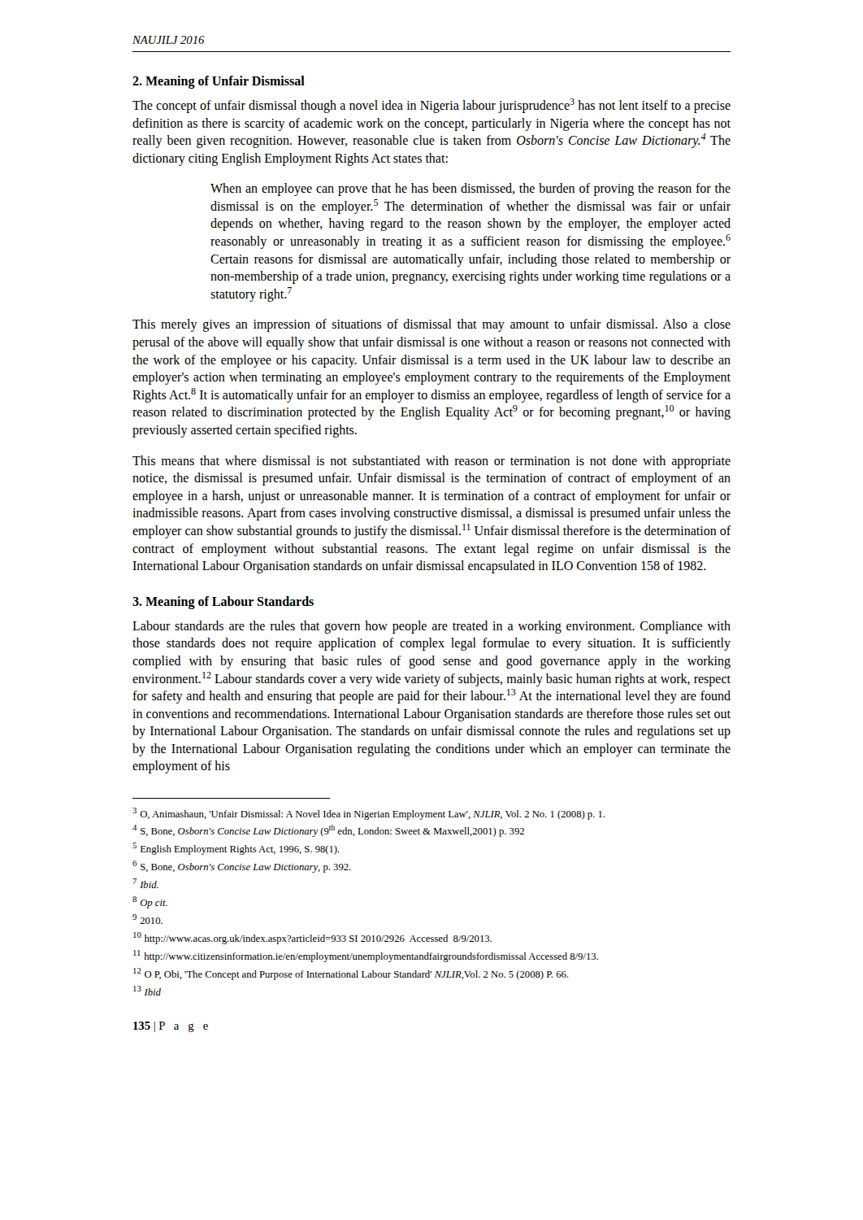NAUJILJ 2016
2. Meaning of Unfair Dismissal
The concept of unfair dismissal though a novel idea in Nigeria labour jurisprudence3 has not lent itself to a precise definition as there is scarcity of academic work on the concept, particularly in Nigeria where the concept has not really been given recognition. However, reasonable clue is taken from Osborn's Concise Law Dictionary.4 The dictionary citing English Employment Rights Act states that:
When an employee can prove that he has been dismissed, the burden of proving the reason for the dismissal is on the employer.5 The determination of whether the dismissal was fair or unfair depends on whether, having regard to the reason shown by the employer, the employer acted reasonably or unreasonably in treating it as a sufficient reason for dismissing the employee.6 Certain reasons for dismissal are automatically unfair, including those related to membership or non-membership of a trade union, pregnancy, exercising rights under working time regulations or a statutory right.7
This merely gives an impression of situations of dismissal that may amount to unfair dismissal. Also a close perusal of the above will equally show that unfair dismissal is one without a reason or reasons not connected with the work of the employee or his capacity. Unfair dismissal is a term used in the UK labour law to describe an employer's action when terminating an employee's employment contrary to the requirements of the Employment Rights Act.8 It is automatically unfair for an employer to dismiss an employee, regardless of length of service for a reason related to discrimination protected by the English Equality Act9 or for becoming pregnant,10 or having previously asserted certain specified rights.
This means that where dismissal is not substantiated with reason or termination is not done with appropriate notice, the dismissal is presumed unfair. Unfair dismissal is the termination of contract of employment of an employee in a harsh, unjust or unreasonable manner. It is termination of a contract of employment for unfair or inadmissible reasons. Apart from cases involving constructive dismissal, a dismissal is presumed unfair unless the employer can show substantial grounds to justify the dismissal.11 Unfair dismissal therefore is the determination of contract of employment without substantial reasons. The extant legal regime on unfair dismissal is the International Labour Organisation standards on unfair dismissal encapsulated in ILO Convention 158 of 1982.
3. Meaning of Labour Standards
Labour standards are the rules that govern how people are treated in a working environment. Compliance with those standards does not require application of complex legal formulae to every situation. It is sufficiently complied with by ensuring that basic rules of good sense and good governance apply in the working environment.12 Labour standards cover a very wide variety of subjects, mainly basic human rights at work, respect for safety and health and ensuring that people are paid for their labour.13 At the international level they are found in conventions and recommendations. International Labour Organisation standards are therefore those rules set out by International Labour Organisation. The standards on unfair dismissal connote the rules and regulations set up by the International Labour Organisation regulating the conditions under which an employer can terminate the employment of his
3 O, Animashaun, 'Unfair Dismissal: A Novel Idea in Nigerian Employment Law', NJLIR, Vol. 2 No. 1 (2008) p. 1.
4 S, Bone, Osborn's Concise Law Dictionary (9th edn, London: Sweet & Maxwell,2001) p. 392
5 English Employment Rights Act, 1996, S. 98(1).
6 S, Bone, Osborn's Concise Law Dictionary, p. 392.
7 Ibid.
8 Op cit.
92010.
10http://www.acas.org.uk/index.aspx?articleid=933 SI 2010/2926 Accessed 8/9/2013.
11http://www.citizensinformation.ie/en/employment/unemploymentandfairgroundsfordismissal Accessed 8/9/13.
12 O P, Obi, 'The Concept and Purpose of International Labour Standard' NJLIR,Vol. 2 No. 5 (2008) P. 66.
13 Ibid
135 | P a g e